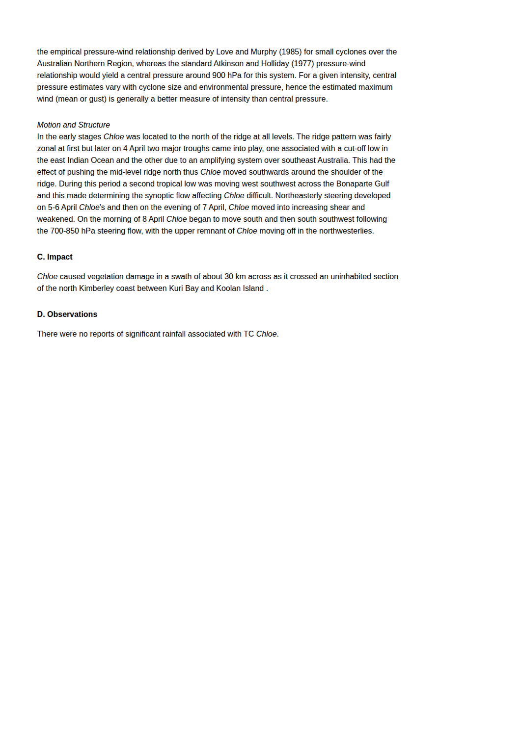the empirical pressure-wind relationship derived by Love and Murphy (1985) for small cyclones over the Australian Northern Region, whereas the standard Atkinson and Holliday (1977) pressure-wind relationship would yield a central pressure around 900 hPa for this system. For a given intensity, central pressure estimates vary with cyclone size and environmental pressure, hence the estimated maximum wind (mean or gust) is generally a better measure of intensity than central pressure.
Motion and Structure
In the early stages Chloe was located to the north of the ridge at all levels. The ridge pattern was fairly zonal at first but later on 4 April two major troughs came into play, one associated with a cut-off low in the east Indian Ocean and the other due to an amplifying system over southeast Australia. This had the effect of pushing the mid-level ridge north thus Chloe moved southwards around the shoulder of the ridge. During this period a second tropical low was moving west southwest across the Bonaparte Gulf and this made determining the synoptic flow affecting Chloe difficult. Northeasterly steering developed on 5-6 April Chloe's and then on the evening of 7 April, Chloe moved into increasing shear and weakened. On the morning of 8 April Chloe began to move south and then south southwest following the 700-850 hPa steering flow, with the upper remnant of Chloe moving off in the northwesterlies.
C. Impact
Chloe caused vegetation damage in a swath of about 30 km across as it crossed an uninhabited section of the north Kimberley coast between Kuri Bay and Koolan Island .
D. Observations
There were no reports of significant rainfall associated with TC Chloe.